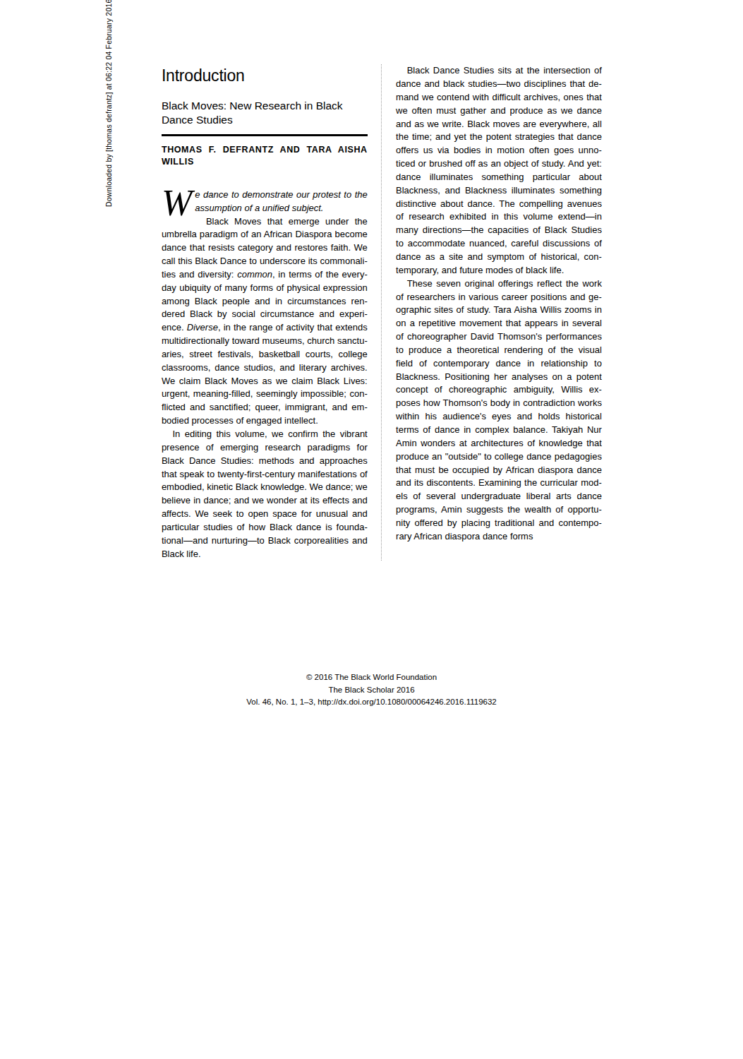Downloaded by [thomas defrantz] at 06:22 04 February 2016
Introduction
Black Moves: New Research in Black Dance Studies
THOMAS F. DEFRANTZ AND TARA AISHA WILLIS
We dance to demonstrate our protest to the assumption of a unified subject.
Black Moves that emerge under the umbrella paradigm of an African Diaspora become dance that resists category and restores faith. We call this Black Dance to underscore its commonalities and diversity: common, in terms of the everyday ubiquity of many forms of physical expression among Black people and in circumstances rendered Black by social circumstance and experience. Diverse, in the range of activity that extends multidirectionally toward museums, church sanctuaries, street festivals, basketball courts, college classrooms, dance studios, and literary archives. We claim Black Moves as we claim Black Lives: urgent, meaning-filled, seemingly impossible; conflicted and sanctified; queer, immigrant, and embodied processes of engaged intellect.
In editing this volume, we confirm the vibrant presence of emerging research paradigms for Black Dance Studies: methods and approaches that speak to twenty-first-century manifestations of embodied, kinetic Black knowledge. We dance; we believe in dance; and we wonder at its effects and affects. We seek to open space for unusual and particular studies of how Black dance is foundational—and nurturing—to Black corporealities and Black life.
Black Dance Studies sits at the intersection of dance and black studies—two disciplines that demand we contend with difficult archives, ones that we often must gather and produce as we dance and as we write. Black moves are everywhere, all the time; and yet the potent strategies that dance offers us via bodies in motion often goes unnoticed or brushed off as an object of study. And yet: dance illuminates something particular about Blackness, and Blackness illuminates something distinctive about dance. The compelling avenues of research exhibited in this volume extend—in many directions—the capacities of Black Studies to accommodate nuanced, careful discussions of dance as a site and symptom of historical, contemporary, and future modes of black life.
These seven original offerings reflect the work of researchers in various career positions and geographic sites of study. Tara Aisha Willis zooms in on a repetitive movement that appears in several of choreographer David Thomson's performances to produce a theoretical rendering of the visual field of contemporary dance in relationship to Blackness. Positioning her analyses on a potent concept of choreographic ambiguity, Willis exposes how Thomson's body in contradiction works within his audience's eyes and holds historical terms of dance in complex balance. Takiyah Nur Amin wonders at architectures of knowledge that produce an "outside" to college dance pedagogies that must be occupied by African diaspora dance and its discontents. Examining the curricular models of several undergraduate liberal arts dance programs, Amin suggests the wealth of opportunity offered by placing traditional and contemporary African diaspora dance forms
© 2016 The Black World Foundation
The Black Scholar 2016
Vol. 46, No. 1, 1–3, http://dx.doi.org/10.1080/00064246.2016.1119632